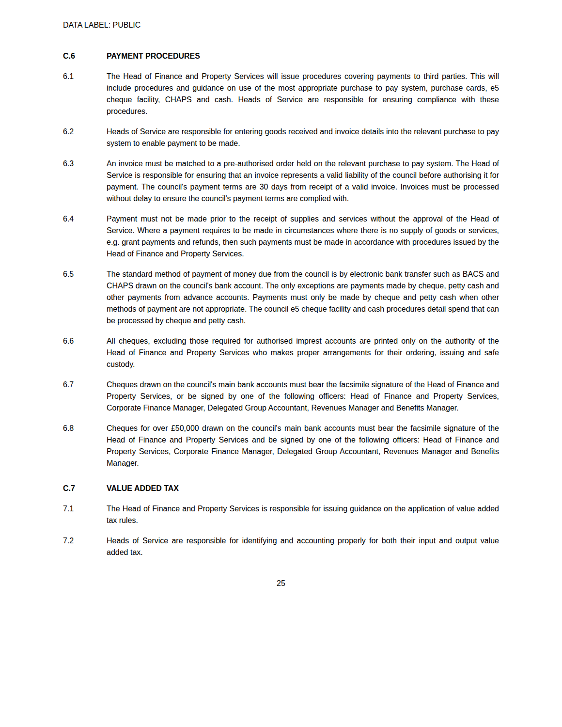DATA LABEL: PUBLIC
C.6 PAYMENT PROCEDURES
6.1 The Head of Finance and Property Services will issue procedures covering payments to third parties. This will include procedures and guidance on use of the most appropriate purchase to pay system, purchase cards, e5 cheque facility, CHAPS and cash. Heads of Service are responsible for ensuring compliance with these procedures.
6.2 Heads of Service are responsible for entering goods received and invoice details into the relevant purchase to pay system to enable payment to be made.
6.3 An invoice must be matched to a pre-authorised order held on the relevant purchase to pay system. The Head of Service is responsible for ensuring that an invoice represents a valid liability of the council before authorising it for payment. The council's payment terms are 30 days from receipt of a valid invoice. Invoices must be processed without delay to ensure the council's payment terms are complied with.
6.4 Payment must not be made prior to the receipt of supplies and services without the approval of the Head of Service. Where a payment requires to be made in circumstances where there is no supply of goods or services, e.g. grant payments and refunds, then such payments must be made in accordance with procedures issued by the Head of Finance and Property Services.
6.5 The standard method of payment of money due from the council is by electronic bank transfer such as BACS and CHAPS drawn on the council's bank account. The only exceptions are payments made by cheque, petty cash and other payments from advance accounts. Payments must only be made by cheque and petty cash when other methods of payment are not appropriate. The council e5 cheque facility and cash procedures detail spend that can be processed by cheque and petty cash.
6.6 All cheques, excluding those required for authorised imprest accounts are printed only on the authority of the Head of Finance and Property Services who makes proper arrangements for their ordering, issuing and safe custody.
6.7 Cheques drawn on the council's main bank accounts must bear the facsimile signature of the Head of Finance and Property Services, or be signed by one of the following officers: Head of Finance and Property Services, Corporate Finance Manager, Delegated Group Accountant, Revenues Manager and Benefits Manager.
6.8 Cheques for over £50,000 drawn on the council's main bank accounts must bear the facsimile signature of the Head of Finance and Property Services and be signed by one of the following officers: Head of Finance and Property Services, Corporate Finance Manager, Delegated Group Accountant, Revenues Manager and Benefits Manager.
C.7 VALUE ADDED TAX
7.1 The Head of Finance and Property Services is responsible for issuing guidance on the application of value added tax rules.
7.2 Heads of Service are responsible for identifying and accounting properly for both their input and output value added tax.
25